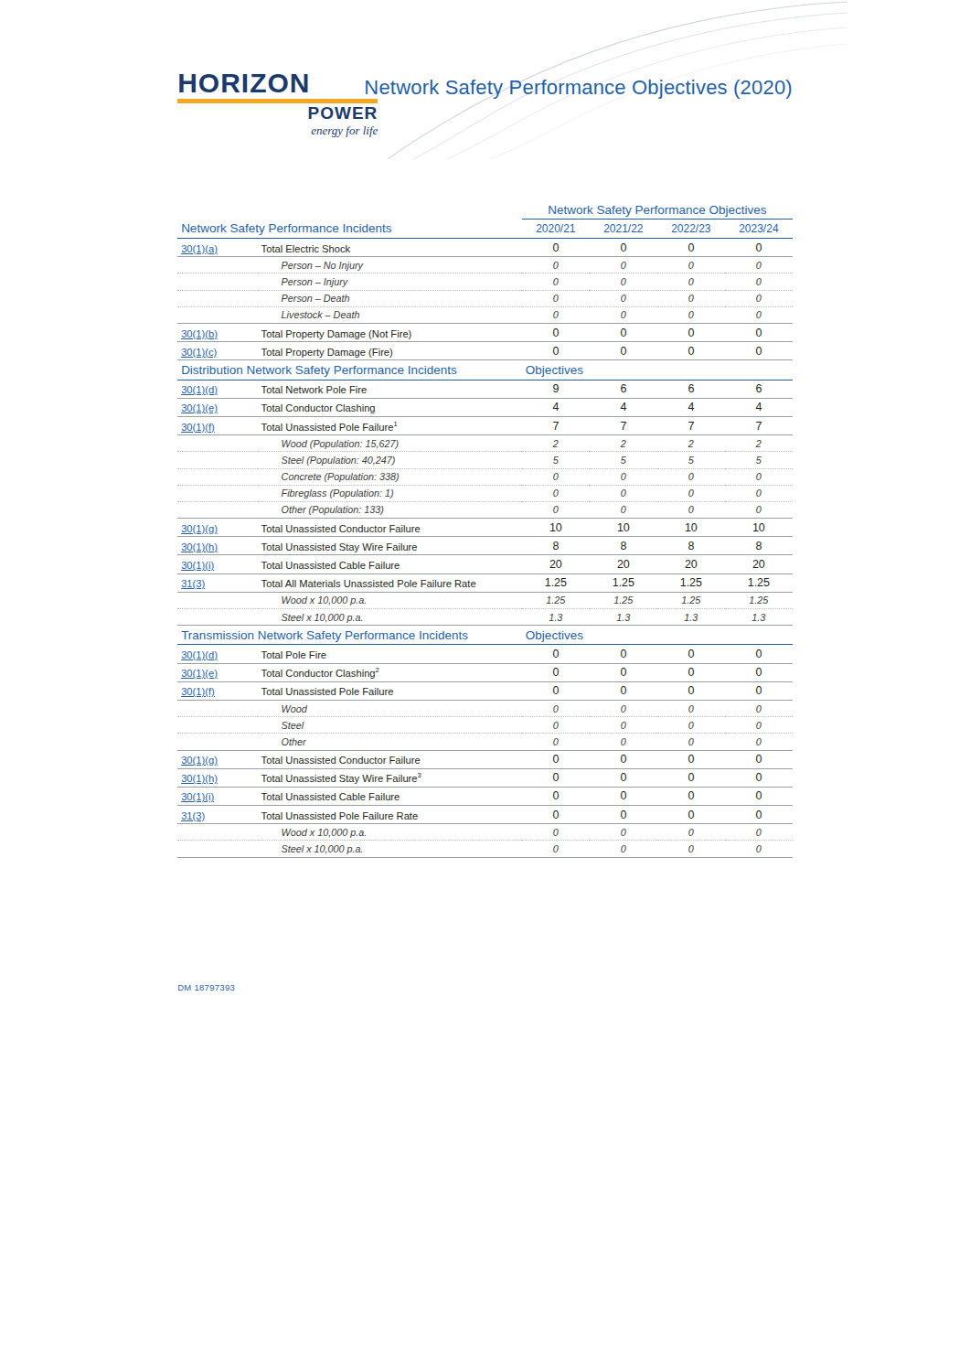HORIZON
POWER
energy for life
Network Safety Performance Objectives (2020)
| | Network Safety Performance Objectives |
| --- | --- |
| Network Safety Performance Incidents | 2020/21 | 2021/22 | 2022/23 | 2023/24 |
| 30(1)(a) | Total Electric Shock | 0 | 0 | 0 | 0 |
| | Person – No Injury | 0 | 0 | 0 | 0 |
| | Person – Injury | 0 | 0 | 0 | 0 |
| | Person – Death | 0 | 0 | 0 | 0 |
| | Livestock – Death | 0 | 0 | 0 | 0 |
| 30(1)(b) | Total Property Damage (Not Fire) | 0 | 0 | 0 | 0 |
| 30(1)(c) | Total Property Damage (Fire) | 0 | 0 | 0 | 0 |
| Distribution Network Safety Performance Incidents | Objectives |
| 30(1)(d) | Total Network Pole Fire | 9 | 6 | 6 | 6 |
| 30(1)(e) | Total Conductor Clashing | 4 | 4 | 4 | 4 |
| 30(1)(f) | Total Unassisted Pole Failure 1 | 7 | 7 | 7 | 7 |
| | Wood (Population: 15,627) | 2 | 2 | 2 | 2 |
| | Steel (Population: 40,247) | 5 | 5 | 5 | 5 |
| | Concrete (Population: 338) | 0 | 0 | 0 | 0 |
| | Fibreglass (Population: 1) | 0 | 0 | 0 | 0 |
| | Other (Population: 133) | 0 | 0 | 0 | 0 |
| 30(1)(g) | Total Unassisted Conductor Failure | 10 | 10 | 10 | 10 |
| 30(1)(h) | Total Unassisted Stay Wire Failure | 8 | 8 | 8 | 8 |
| 30(1)(i) | Total Unassisted Cable Failure | 20 | 20 | 20 | 20 |
| 31(3) | Total All Materials Unassisted Pole Failure Rate | 1.25 | 1.25 | 1.25 | 1.25 |
| | Wood x 10,000 p.a. | 1.25 | 1.25 | 1.25 | 1.25 |
| | Steel x 10,000 p.a. | 1.3 | 1.3 | 1.3 | 1.3 |
| Transmission Network Safety Performance Incidents | Objectives |
| 30(1)(d) | Total Pole Fire | 0 | 0 | 0 | 0 |
| 30(1)(e) | Total Conductor Clashing 2 | 0 | 0 | 0 | 0 |
| 30(1)(f) | Total Unassisted Pole Failure | 0 | 0 | 0 | 0 |
| | Wood | 0 | 0 | 0 | 0 |
| | Steel | 0 | 0 | 0 | 0 |
| | Other | 0 | 0 | 0 | 0 |
| 30(1)(g) | Total Unassisted Conductor Failure | 0 | 0 | 0 | 0 |
| 30(1)(h) | Total Unassisted Stay Wire Failure 3 | 0 | 0 | 0 | 0 |
| 30(1)(i) | Total Unassisted Cable Failure | 0 | 0 | 0 | 0 |
| 31(3) | Total Unassisted Pole Failure Rate | 0 | 0 | 0 | 0 |
| | Wood x 10,000 p.a. | 0 | 0 | 0 | 0 |
| | Steel x 10,000 p.a. | 0 | 0 | 0 | 0 |
DM 18797393